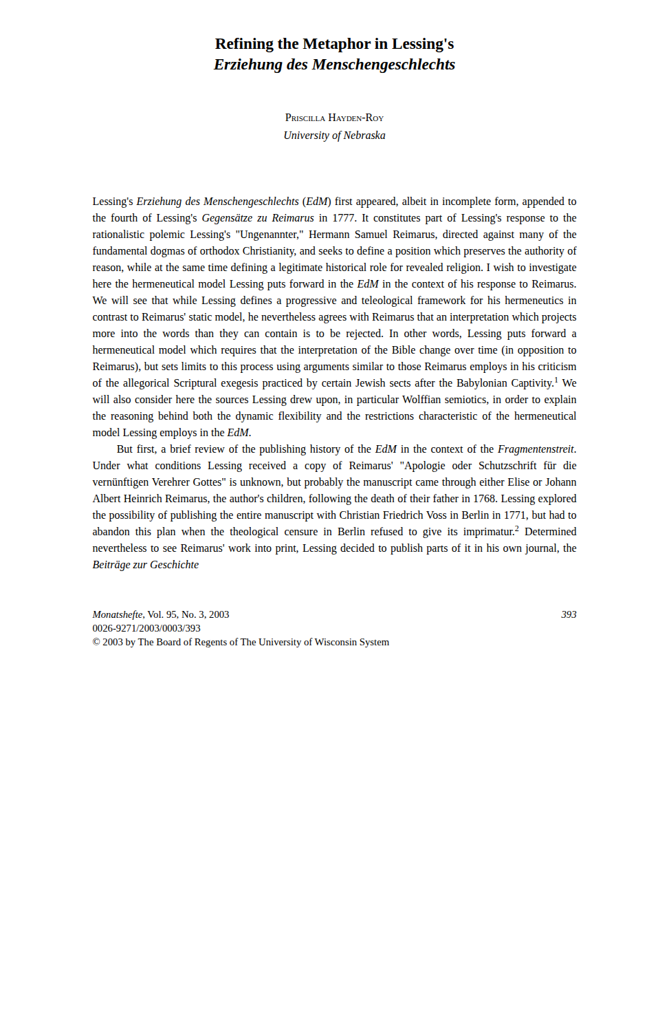Refining the Metaphor in Lessing's
Erziehung des Menschengeschlechts
Priscilla Hayden-Roy
University of Nebraska
Lessing's Erziehung des Menschengeschlechts (EdM) first appeared, albeit in incomplete form, appended to the fourth of Lessing's Gegensätze zu Reimarus in 1777. It constitutes part of Lessing's response to the rationalistic polemic Lessing's "Ungenannter," Hermann Samuel Reimarus, directed against many of the fundamental dogmas of orthodox Christianity, and seeks to define a position which preserves the authority of reason, while at the same time defining a legitimate historical role for revealed religion. I wish to investigate here the hermeneutical model Lessing puts forward in the EdM in the context of his response to Reimarus. We will see that while Lessing defines a progressive and teleological framework for his hermeneutics in contrast to Reimarus' static model, he nevertheless agrees with Reimarus that an interpretation which projects more into the words than they can contain is to be rejected. In other words, Lessing puts forward a hermeneutical model which requires that the interpretation of the Bible change over time (in opposition to Reimarus), but sets limits to this process using arguments similar to those Reimarus employs in his criticism of the allegorical Scriptural exegesis practiced by certain Jewish sects after the Babylonian Captivity.1 We will also consider here the sources Lessing drew upon, in particular Wolffian semiotics, in order to explain the reasoning behind both the dynamic flexibility and the restrictions characteristic of the hermeneutical model Lessing employs in the EdM.
But first, a brief review of the publishing history of the EdM in the context of the Fragmentenstreit. Under what conditions Lessing received a copy of Reimarus' "Apologie oder Schutzschrift für die vernünftigen Verehrer Gottes" is unknown, but probably the manuscript came through either Elise or Johann Albert Heinrich Reimarus, the author's children, following the death of their father in 1768. Lessing explored the possibility of publishing the entire manuscript with Christian Friedrich Voss in Berlin in 1771, but had to abandon this plan when the theological censure in Berlin refused to give its imprimatur.2 Determined nevertheless to see Reimarus' work into print, Lessing decided to publish parts of it in his own journal, the Beiträge zur Geschichte
393
Monatshefte, Vol. 95, No. 3, 2003
0026-9271/2003/0003/393
© 2003 by The Board of Regents of The University of Wisconsin System